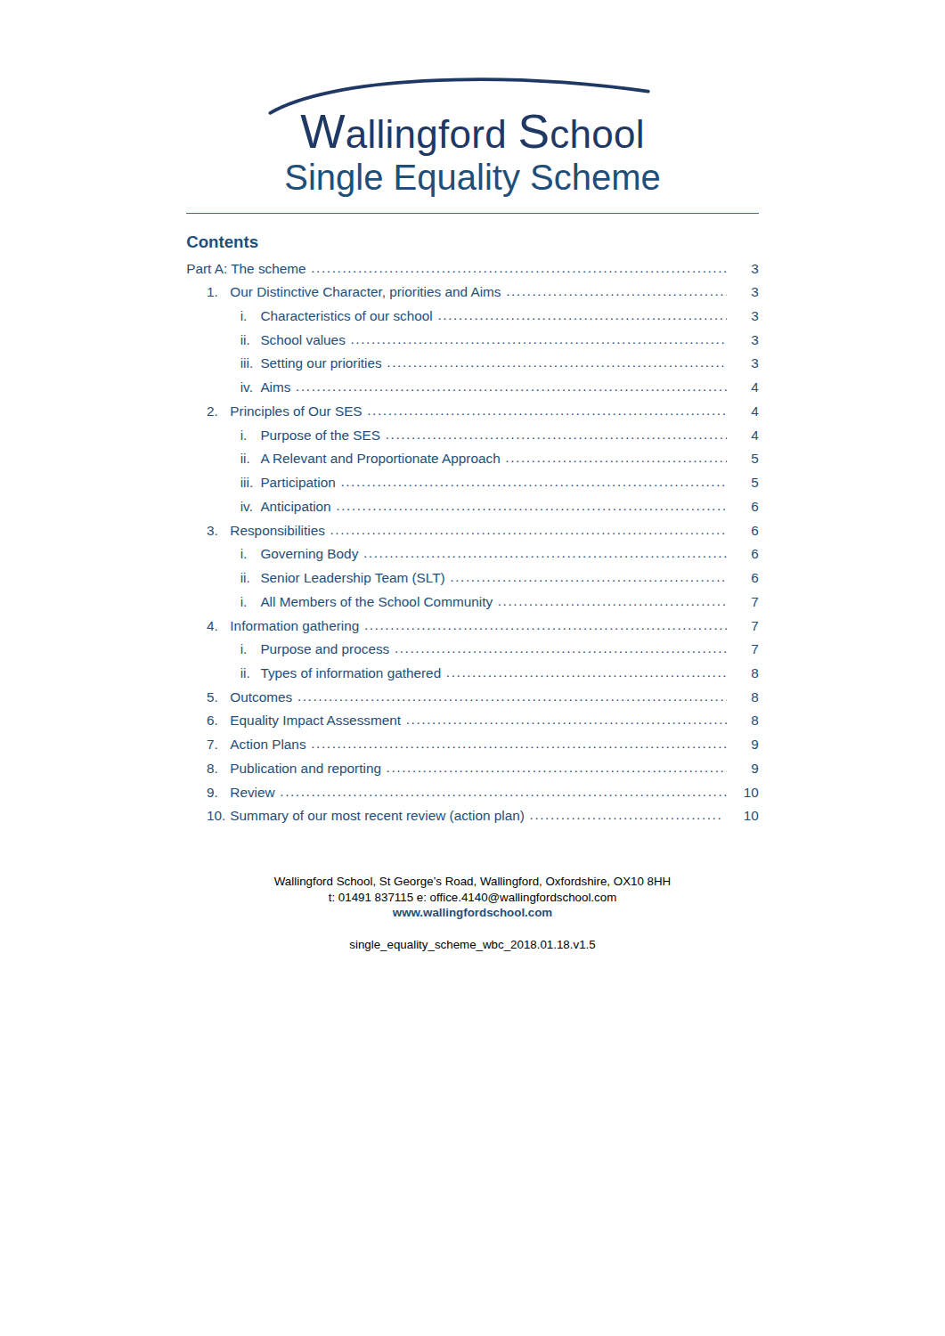Wallingford School
Single Equality Scheme
Contents
Part A: The scheme .................................................................................................. 3
1. Our Distinctive Character, priorities and Aims ................................................. 3
i. Characteristics of our school ....................................................................... 3
ii. School values .............................................................................................. 3
iii. Setting our priorities ................................................................................... 3
iv. Aims ........................................................................................................... 4
2. Principles of Our SES .................................................................................... 4
i. Purpose of the SES ................................................................................... 4
ii. A Relevant and Proportionate Approach ................................................... 5
iii. Participation ............................................................................................... 5
iv. Anticipation ............................................................................................... 6
3. Responsibilities ............................................................................................. 6
i. Governing Body ......................................................................................... 6
ii. Senior Leadership Team (SLT) ............................................................... 6
i. All Members of the School Community ....................................................... 7
4. Information gathering .................................................................................... 7
i. Purpose and process ............................................................................... 7
ii. Types of information gathered ................................................................... 8
5. Outcomes ..................................................................................................... 8
6. Equality Impact Assessment ......................................................................... 8
7. Action Plans .................................................................................................. 9
8. Publication and reporting ............................................................................. 9
9. Review ....................................................................................................... 10
10. Summary of our most recent review (action plan) ..................................... 10
Wallingford School, St George’s Road, Wallingford, Oxfordshire, OX10 8HH
t: 01491 837115 e: office.4140@wallingfordschool.com
www.wallingfordschool.com
single_equality_scheme_wbc_2018.01.18.v1.5